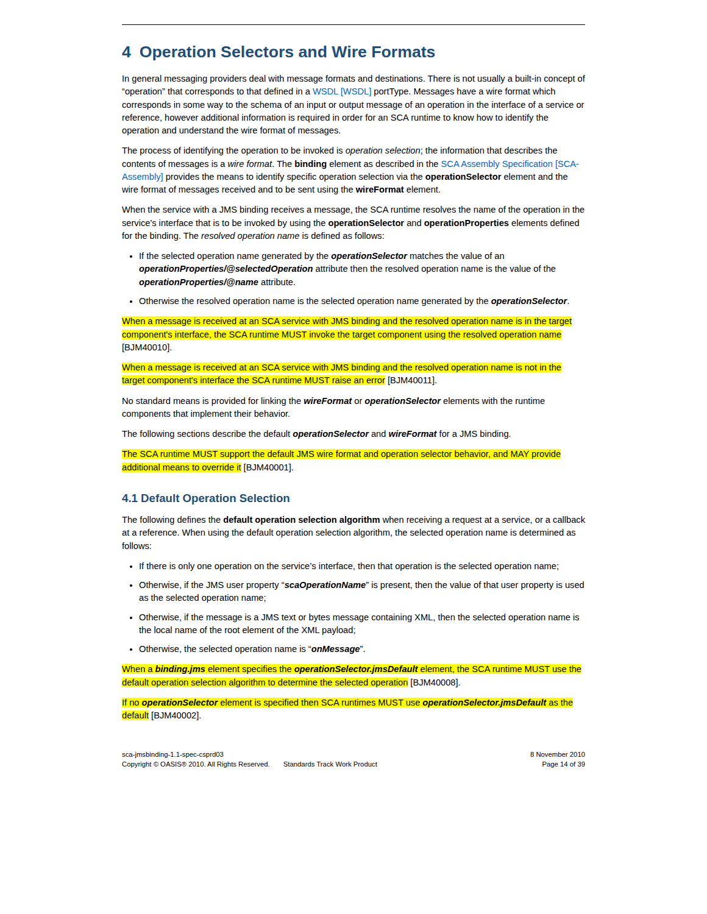4 Operation Selectors and Wire Formats
In general messaging providers deal with message formats and destinations. There is not usually a built-in concept of “operation” that corresponds to that defined in a WSDL [WSDL] portType. Messages have a wire format which corresponds in some way to the schema of an input or output message of an operation in the interface of a service or reference, however additional information is required in order for an SCA runtime to know how to identify the operation and understand the wire format of messages.
The process of identifying the operation to be invoked is operation selection; the information that describes the contents of messages is a wire format. The binding element as described in the SCA Assembly Specification [SCA-Assembly] provides the means to identify specific operation selection via the operationSelector element and the wire format of messages received and to be sent using the wireFormat element.
When the service with a JMS binding receives a message, the SCA runtime resolves the name of the operation in the service's interface that is to be invoked by using the operationSelector and operationProperties elements defined for the binding. The resolved operation name is defined as follows:
If the selected operation name generated by the operationSelector matches the value of an operationProperties/@selectedOperation attribute then the resolved operation name is the value of the operationProperties/@name attribute.
Otherwise the resolved operation name is the selected operation name generated by the operationSelector.
When a message is received at an SCA service with JMS binding and the resolved operation name is in the target component's interface, the SCA runtime MUST invoke the target component using the resolved operation name [BJM40010].
When a message is received at an SCA service with JMS binding and the resolved operation name is not in the target component's interface the SCA runtime MUST raise an error [BJM40011].
No standard means is provided for linking the wireFormat or operationSelector elements with the runtime components that implement their behavior.
The following sections describe the default operationSelector and wireFormat for a JMS binding.
The SCA runtime MUST support the default JMS wire format and operation selector behavior, and MAY provide additional means to override it [BJM40001].
4.1 Default Operation Selection
The following defines the default operation selection algorithm when receiving a request at a service, or a callback at a reference. When using the default operation selection algorithm, the selected operation name is determined as follows:
If there is only one operation on the service’s interface, then that operation is the selected operation name;
Otherwise, if the JMS user property “scaOperationName” is present, then the value of that user property is used as the selected operation name;
Otherwise, if the message is a JMS text or bytes message containing XML, then the selected operation name is the local name of the root element of the XML payload;
Otherwise, the selected operation name is “onMessage”.
When a binding.jms element specifies the operationSelector.jmsDefault element, the SCA runtime MUST use the default operation selection algorithm to determine the selected operation [BJM40008].
If no operationSelector element is specified then SCA runtimes MUST use operationSelector.jmsDefault as the default [BJM40002].
sca-jmsbinding-1.1-spec-csprd03
Copyright © OASIS® 2010. All Rights Reserved. Standards Track Work Product
8 November 2010
Page 14 of 39